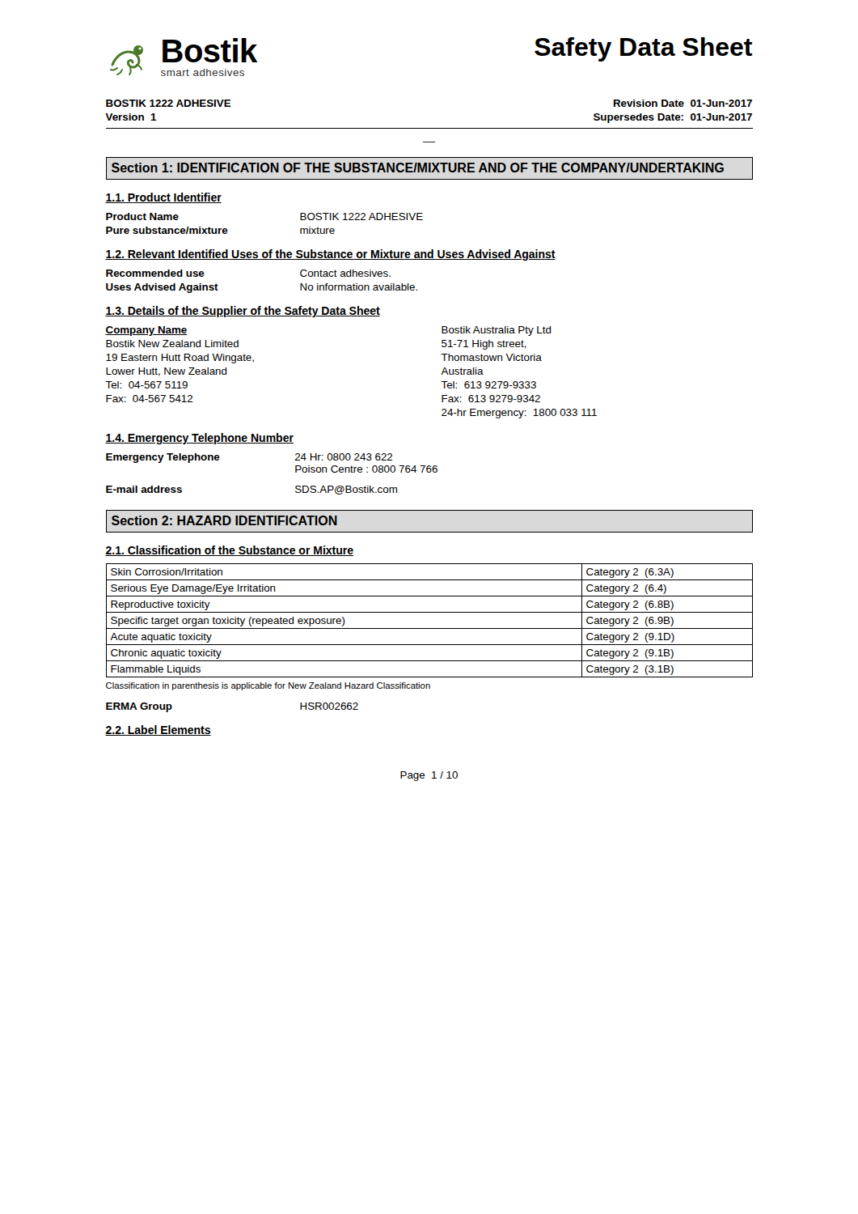Bostik
smart adhesives
Safety Data Sheet
BOSTIK 1222 ADHESIVE
Version 1
Revision Date 01-Jun-2017
Supersedes Date: 01-Jun-2017
__
Section 1: IDENTIFICATION OF THE SUBSTANCE/MIXTURE AND OF THE COMPANY/UNDERTAKING
1.1. Product Identifier
Product Name
BOSTIK 1222 ADHESIVE
Pure substance/mixture
mixture
1.2. Relevant Identified Uses of the Substance or Mixture and Uses Advised Against
Recommended use
Contact adhesives.
Uses Advised Against
No information available.
1.3. Details of the Supplier of the Safety Data Sheet
Company Name
Bostik New Zealand Limited
19 Eastern Hutt Road Wingate,
Lower Hutt, New Zealand
Tel: 04-567 5119
Fax: 04-567 5412
Bostik Australia Pty Ltd
51-71 High street,
Thomastown Victoria
Australia
Tel: 613 9279-9333
Fax: 613 9279-9342
24-hr Emergency: 1800 033 111
1.4. Emergency Telephone Number
Emergency Telephone 24 Hr: 0800 243 622
Poison Centre : 0800 764 766
E-mail address SDS.AP@Bostik.com
Section 2: HAZARD IDENTIFICATION
2.1. Classification of the Substance or Mixture
| Skin Corrosion/Irritation | Category 2 (6.3A) |
| Serious Eye Damage/Eye Irritation | Category 2 (6.4) |
| Reproductive toxicity | Category 2 (6.8B) |
| Specific target organ toxicity (repeated exposure) | Category 2 (6.9B) |
| Acute aquatic toxicity | Category 2 (9.1D) |
| Chronic aquatic toxicity | Category 2 (9.1B) |
| Flammable Liquids | Category 2 (3.1B) |
Classification in parenthesis is applicable for New Zealand Hazard Classification
ERMA Group
HSR002662
2.2. Label Elements
Page 1 / 10